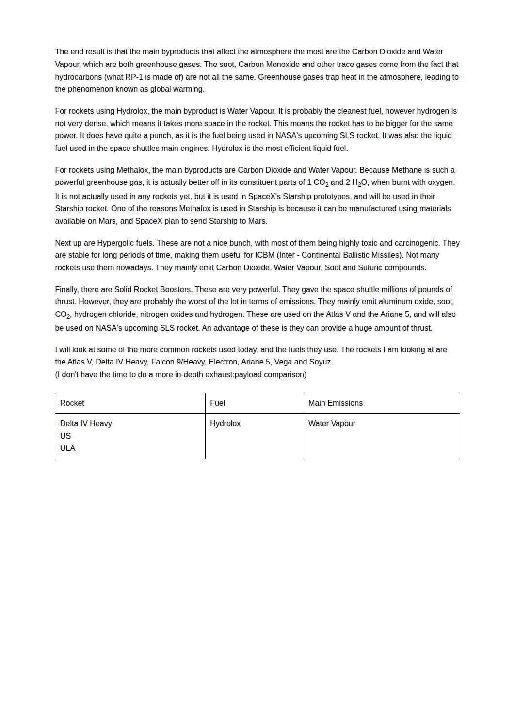The end result is that the main byproducts that affect the atmosphere the most are the Carbon Dioxide and Water Vapour, which are both greenhouse gases. The soot, Carbon Monoxide and other trace gases come from the fact that hydrocarbons (what RP-1 is made of) are not all the same. Greenhouse gases trap heat in the atmosphere, leading to the phenomenon known as global warming.
For rockets using Hydrolox, the main byproduct is Water Vapour. It is probably the cleanest fuel, however hydrogen is not very dense, which means it takes more space in the rocket. This means the rocket has to be bigger for the same power. It does have quite a punch, as it is the fuel being used in NASA's upcoming SLS rocket. It was also the liquid fuel used in the space shuttles main engines. Hydrolox is the most efficient liquid fuel.
For rockets using Methalox, the main byproducts are Carbon Dioxide and Water Vapour. Because Methane is such a powerful greenhouse gas, it is actually better off in its constituent parts of 1 CO2 and 2 H2O, when burnt with oxygen. It is not actually used in any rockets yet, but it is used in SpaceX's Starship prototypes, and will be used in their Starship rocket. One of the reasons Methalox is used in Starship is because it can be manufactured using materials available on Mars, and SpaceX plan to send Starship to Mars.
Next up are Hypergolic fuels. These are not a nice bunch, with most of them being highly toxic and carcinogenic. They are stable for long periods of time, making them useful for ICBM (Inter - Continental Ballistic Missiles). Not many rockets use them nowadays. They mainly emit Carbon Dioxide, Water Vapour, Soot and Sufuric compounds.
Finally, there are Solid Rocket Boosters. These are very powerful. They gave the space shuttle millions of pounds of thrust. However, they are probably the worst of the lot in terms of emissions. They mainly emit aluminum oxide, soot, CO2, hydrogen chloride, nitrogen oxides and hydrogen. These are used on the Atlas V and the Ariane 5, and will also be used on NASA's upcoming SLS rocket. An advantage of these is they can provide a huge amount of thrust.
I will look at some of the more common rockets used today, and the fuels they use. The rockets I am looking at are the Atlas V, Delta IV Heavy, Falcon 9/Heavy, Electron, Ariane 5, Vega and Soyuz.
(I don't have the time to do a more in-depth exhaust:payload comparison)
| Rocket | Fuel | Main Emissions |
| --- | --- | --- |
| Delta IV Heavy US ULA | Hydrolox | Water Vapour |